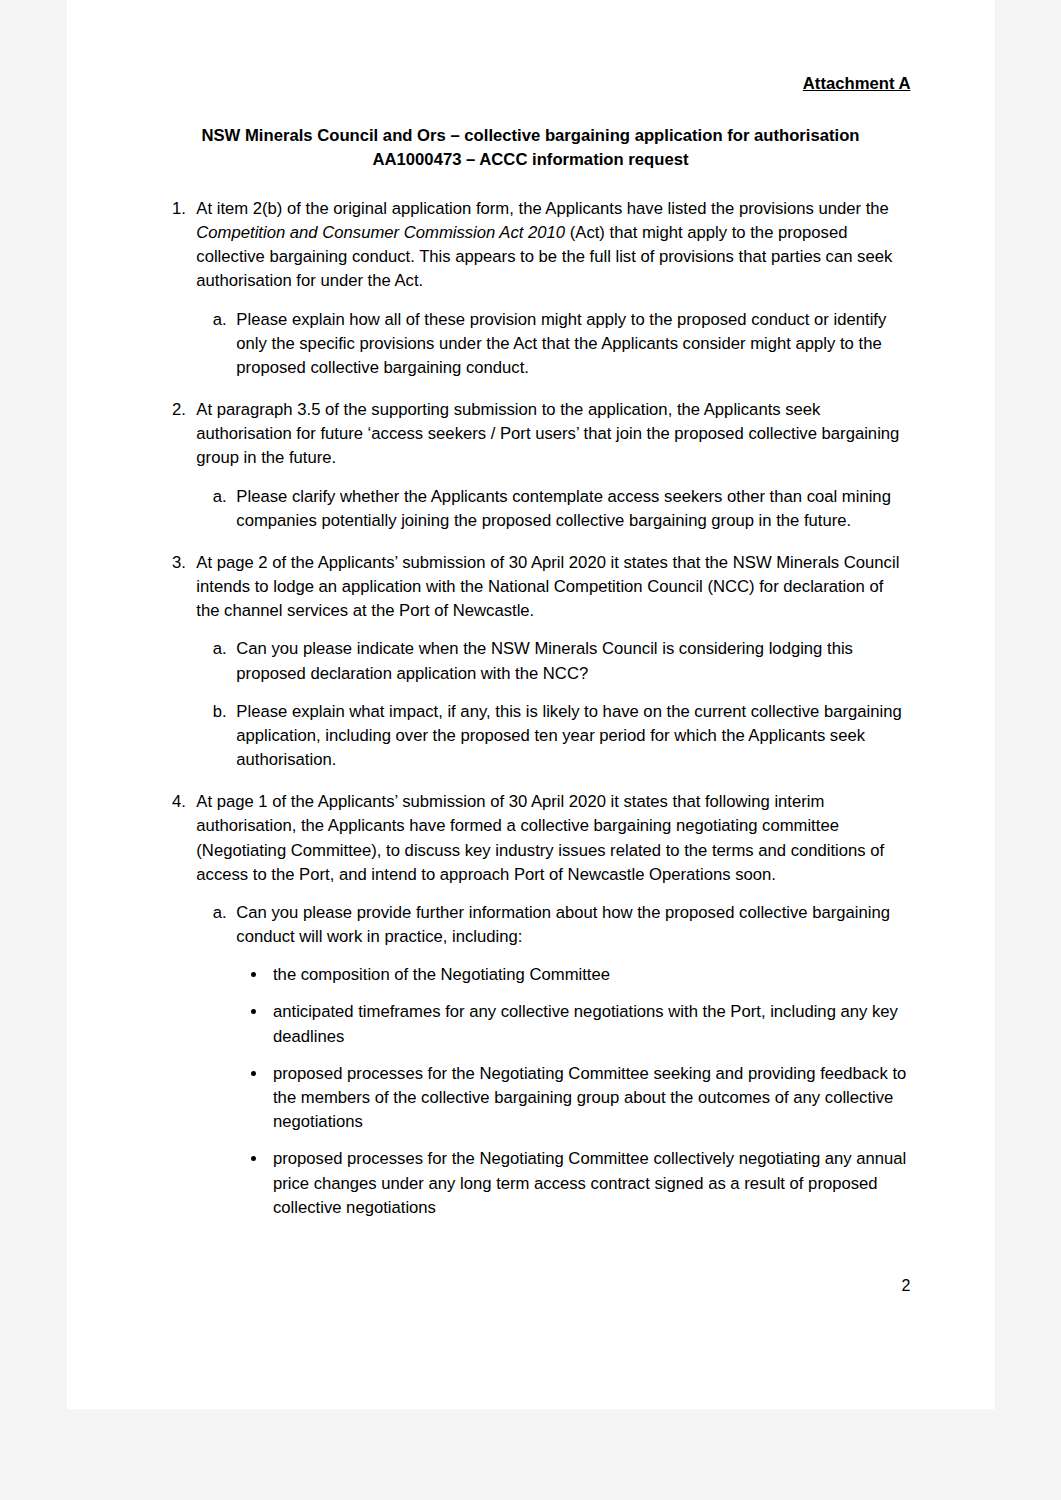Attachment A
NSW Minerals Council and Ors – collective bargaining application for authorisation
AA1000473 – ACCC information request
At item 2(b) of the original application form, the Applicants have listed the provisions under the Competition and Consumer Commission Act 2010 (Act) that might apply to the proposed collective bargaining conduct. This appears to be the full list of provisions that parties can seek authorisation for under the Act.
Please explain how all of these provision might apply to the proposed conduct or identify only the specific provisions under the Act that the Applicants consider might apply to the proposed collective bargaining conduct.
At paragraph 3.5 of the supporting submission to the application, the Applicants seek authorisation for future ‘access seekers / Port users’ that join the proposed collective bargaining group in the future.
Please clarify whether the Applicants contemplate access seekers other than coal mining companies potentially joining the proposed collective bargaining group in the future.
At page 2 of the Applicants’ submission of 30 April 2020 it states that the NSW Minerals Council intends to lodge an application with the National Competition Council (NCC) for declaration of the channel services at the Port of Newcastle.
Can you please indicate when the NSW Minerals Council is considering lodging this proposed declaration application with the NCC?
Please explain what impact, if any, this is likely to have on the current collective bargaining application, including over the proposed ten year period for which the Applicants seek authorisation.
At page 1 of the Applicants’ submission of 30 April 2020 it states that following interim authorisation, the Applicants have formed a collective bargaining negotiating committee (Negotiating Committee), to discuss key industry issues related to the terms and conditions of access to the Port, and intend to approach Port of Newcastle Operations soon.
Can you please provide further information about how the proposed collective bargaining conduct will work in practice, including:
the composition of the Negotiating Committee
anticipated timeframes for any collective negotiations with the Port, including any key deadlines
proposed processes for the Negotiating Committee seeking and providing feedback to the members of the collective bargaining group about the outcomes of any collective negotiations
proposed processes for the Negotiating Committee collectively negotiating any annual price changes under any long term access contract signed as a result of proposed collective negotiations
2